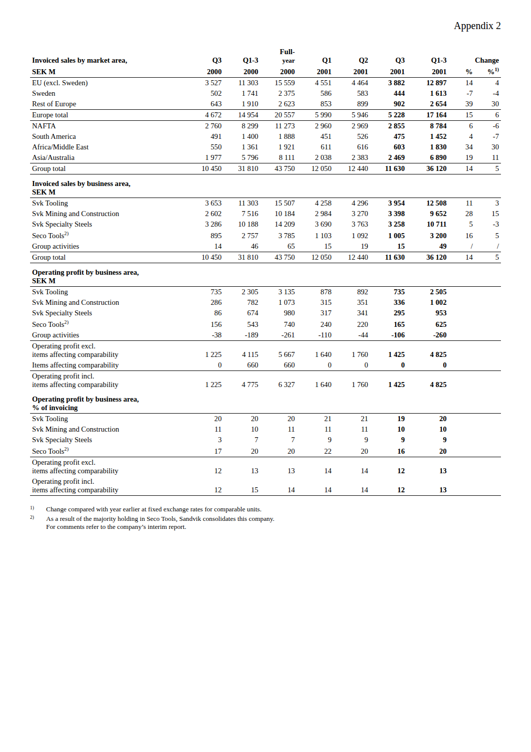Appendix 2
| Invoiced sales by market area, | Q3 | Q1-3 | Full- year | Q1 | Q2 | Q3 | Q1-3 | Change |
| --- | --- | --- | --- | --- | --- | --- | --- | --- |
| SEK M | 2000 | 2000 | 2000 | 2001 | 2001 | 2001 | 2001 | % | % 1) |
| EU (excl. Sweden) | 3 527 | 11 303 | 15 559 | 4 551 | 4 464 | 3 882 | 12 897 | 14 | 4 |
| Sweden | 502 | 1 741 | 2 375 | 586 | 583 | 444 | 1 613 | -7 | -4 |
| Rest of Europe | 643 | 1 910 | 2 623 | 853 | 899 | 902 | 2 654 | 39 | 30 |
| Europe total | 4 672 | 14 954 | 20 557 | 5 990 | 5 946 | 5 228 | 17 164 | 15 | 6 |
| NAFTA | 2 760 | 8 299 | 11 273 | 2 960 | 2 969 | 2 855 | 8 784 | 6 | -6 |
| South America | 491 | 1 400 | 1 888 | 451 | 526 | 475 | 1 452 | 4 | -7 |
| Africa/Middle East | 550 | 1 361 | 1 921 | 611 | 616 | 603 | 1 830 | 34 | 30 |
| Asia/Australia | 1 977 | 5 796 | 8 111 | 2 038 | 2 383 | 2 469 | 6 890 | 19 | 11 |
| Group total | 10 450 | 31 810 | 43 750 | 12 050 | 12 440 | 11 630 | 36 120 | 14 | 5 |
| Invoiced sales by business area, SEK M | |
| Svk Tooling | 3 653 | 11 303 | 15 507 | 4 258 | 4 296 | 3 954 | 12 508 | 11 | 3 |
| Svk Mining and Construction | 2 602 | 7 516 | 10 184 | 2 984 | 3 270 | 3 398 | 9 652 | 28 | 15 |
| Svk Specialty Steels | 3 286 | 10 188 | 14 209 | 3 690 | 3 763 | 3 258 | 10 711 | 5 | -3 |
| Seco Tools 2) | 895 | 2 757 | 3 785 | 1 103 | 1 092 | 1 005 | 3 200 | 16 | 5 |
| Group activities | 14 | 46 | 65 | 15 | 19 | 15 | 49 | / | / |
| Group total | 10 450 | 31 810 | 43 750 | 12 050 | 12 440 | 11 630 | 36 120 | 14 | 5 |
| Operating profit by business area, SEK M | |
| Svk Tooling | 735 | 2 305 | 3 135 | 878 | 892 | 735 | 2 505 | | |
| Svk Mining and Construction | 286 | 782 | 1 073 | 315 | 351 | 336 | 1 002 | | |
| Svk Specialty Steels | 86 | 674 | 980 | 317 | 341 | 295 | 953 | | |
| Seco Tools 2) | 156 | 543 | 740 | 240 | 220 | 165 | 625 | | |
| Group activities | -38 | -189 | -261 | -110 | -44 | -106 | -260 | | |
| Operating profit excl. items affecting comparability | 1 225 | 4 115 | 5 667 | 1 640 | 1 760 | 1 425 | 4 825 | | |
| Items affecting comparability | 0 | 660 | 660 | 0 | 0 | 0 | 0 | | |
| Operating profit incl. items affecting comparability | 1 225 | 4 775 | 6 327 | 1 640 | 1 760 | 1 425 | 4 825 | | |
| Operating profit by business area, % of invoicing | |
| Svk Tooling | 20 | 20 | 20 | 21 | 21 | 19 | 20 | | |
| Svk Mining and Construction | 11 | 10 | 11 | 11 | 11 | 10 | 10 | | |
| Svk Specialty Steels | 3 | 7 | 7 | 9 | 9 | 9 | 9 | | |
| Seco Tools 2) | 17 | 20 | 20 | 22 | 20 | 16 | 20 | | |
| Operating profit excl. items affecting comparability | 12 | 13 | 13 | 14 | 14 | 12 | 13 | | |
| Operating profit incl. items affecting comparability | 12 | 15 | 14 | 14 | 14 | 12 | 13 | | |
| 1) | Change compared with year earlier at fixed exchange rates for comparable units. |
| 2) | As a result of the majority holding in Seco Tools, Sandvik consolidates this company. For comments refer to the company’s interim report. |